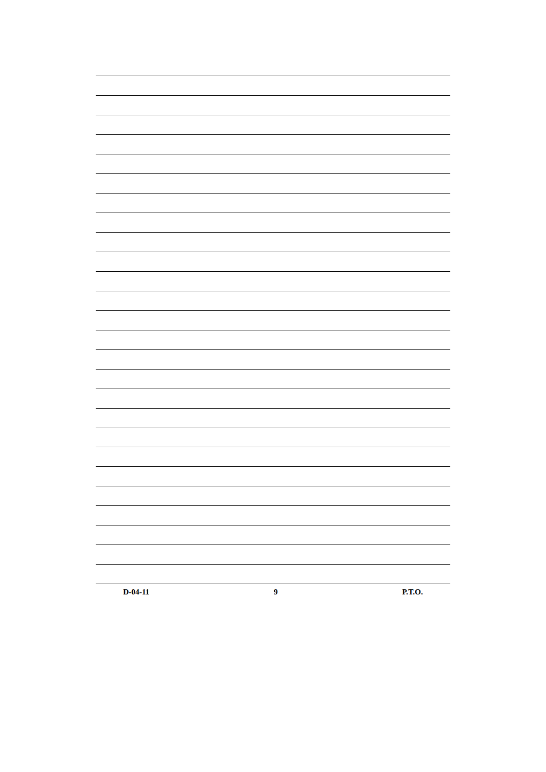D-04-11
9
P.T.O.